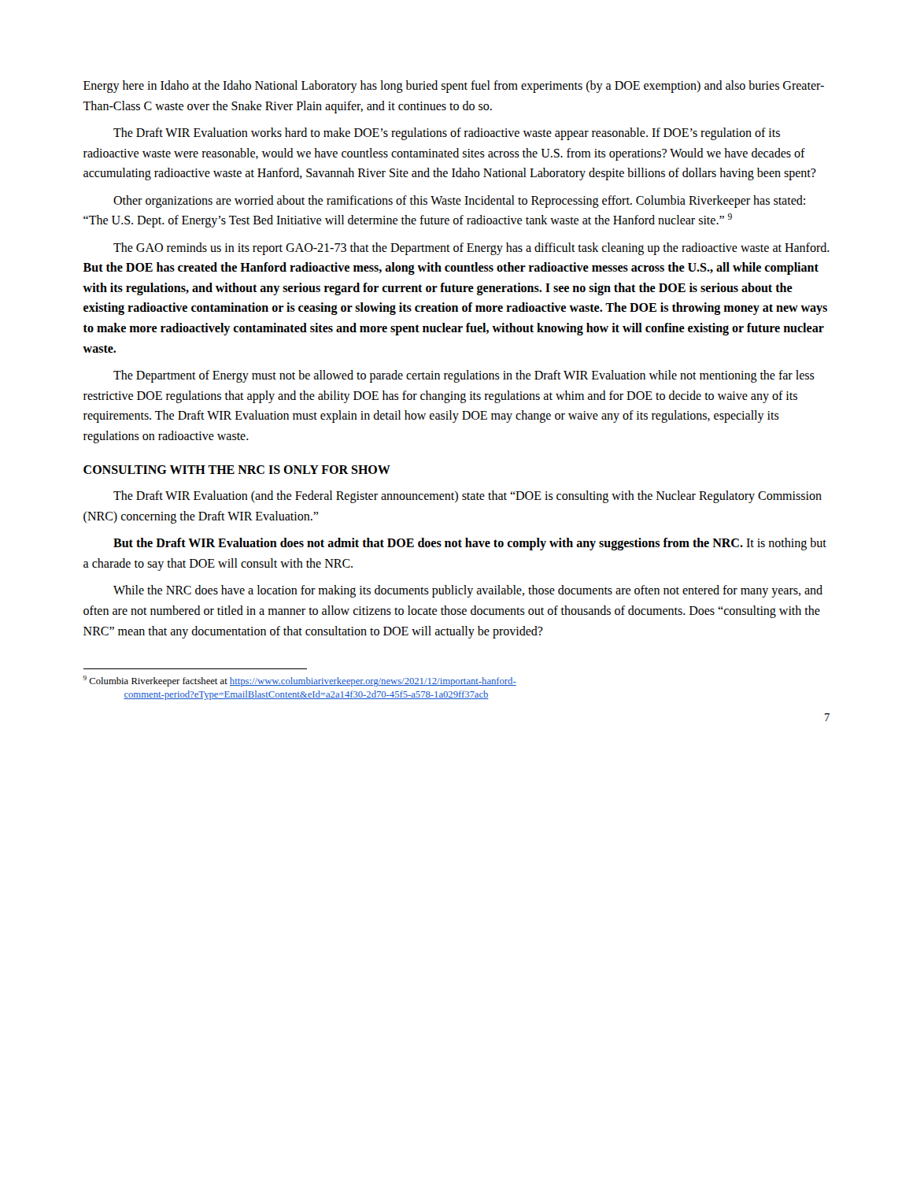Energy here in Idaho at the Idaho National Laboratory has long buried spent fuel from experiments (by a DOE exemption) and also buries Greater-Than-Class C waste over the Snake River Plain aquifer, and it continues to do so.
The Draft WIR Evaluation works hard to make DOE’s regulations of radioactive waste appear reasonable. If DOE’s regulation of its radioactive waste were reasonable, would we have countless contaminated sites across the U.S. from its operations? Would we have decades of accumulating radioactive waste at Hanford, Savannah River Site and the Idaho National Laboratory despite billions of dollars having been spent?
Other organizations are worried about the ramifications of this Waste Incidental to Reprocessing effort. Columbia Riverkeeper has stated: “The U.S. Dept. of Energy’s Test Bed Initiative will determine the future of radioactive tank waste at the Hanford nuclear site.” 9
The GAO reminds us in its report GAO-21-73 that the Department of Energy has a difficult task cleaning up the radioactive waste at Hanford. But the DOE has created the Hanford radioactive mess, along with countless other radioactive messes across the U.S., all while compliant with its regulations, and without any serious regard for current or future generations. I see no sign that the DOE is serious about the existing radioactive contamination or is ceasing or slowing its creation of more radioactive waste. The DOE is throwing money at new ways to make more radioactively contaminated sites and more spent nuclear fuel, without knowing how it will confine existing or future nuclear waste.
The Department of Energy must not be allowed to parade certain regulations in the Draft WIR Evaluation while not mentioning the far less restrictive DOE regulations that apply and the ability DOE has for changing its regulations at whim and for DOE to decide to waive any of its requirements. The Draft WIR Evaluation must explain in detail how easily DOE may change or waive any of its regulations, especially its regulations on radioactive waste.
CONSULTING WITH THE NRC IS ONLY FOR SHOW
The Draft WIR Evaluation (and the Federal Register announcement) state that “DOE is consulting with the Nuclear Regulatory Commission (NRC) concerning the Draft WIR Evaluation.”
But the Draft WIR Evaluation does not admit that DOE does not have to comply with any suggestions from the NRC. It is nothing but a charade to say that DOE will consult with the NRC.
While the NRC does have a location for making its documents publicly available, those documents are often not entered for many years, and often are not numbered or titled in a manner to allow citizens to locate those documents out of thousands of documents. Does “consulting with the NRC” mean that any documentation of that consultation to DOE will actually be provided?
9 Columbia Riverkeeper factsheet at https://www.columbiariverkeeper.org/news/2021/12/important-hanford-comment-period?eType=EmailBlastContent&eId=a2a14f30-2d70-45f5-a578-1a029ff37acb
7